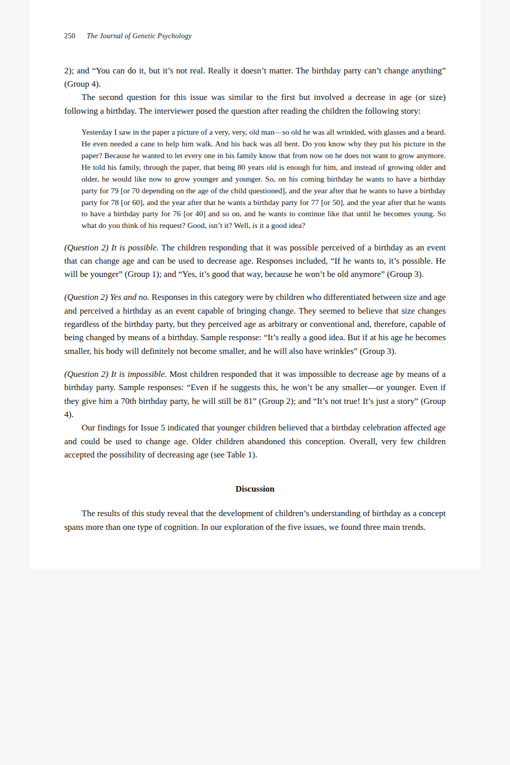250 The Journal of Genetic Psychology
2); and “You can do it, but it’s not real. Really it doesn’t matter. The birthday party can’t change anything” (Group 4).
The second question for this issue was similar to the first but involved a decrease in age (or size) following a birthday. The interviewer posed the question after reading the children the following story:
Yesterday I saw in the paper a picture of a very, very, old man—so old he was all wrinkled, with glasses and a beard. He even needed a cane to help him walk. And his back was all bent. Do you know why they put his picture in the paper? Because he wanted to let every one in his family know that from now on he does not want to grow anymore. He told his family, through the paper, that being 80 years old is enough for him, and instead of growing older and older, he would like now to grow younger and younger. So, on his coming birthday he wants to have a birthday party for 79 [or 70 depending on the age of the child questioned], and the year after that he wants to have a birthday party for 78 [or 60], and the year after that he wants a birthday party for 77 [or 50], and the year after that he wants to have a birthday party for 76 [or 40] and so on, and he wants to continue like that until he becomes young. So what do you think of his request? Good, isn’t it? Well, is it a good idea?
(Question 2) It is possible. The children responding that it was possible perceived of a birthday as an event that can change age and can be used to decrease age. Responses included, “If he wants to, it’s possible. He will be younger” (Group 1); and “Yes, it’s good that way, because he won’t be old anymore” (Group 3).
(Question 2) Yes and no. Responses in this category were by children who differentiated between size and age and perceived a birthday as an event capable of bringing change. They seemed to believe that size changes regardless of the birthday party, but they perceived age as arbitrary or conventional and, therefore, capable of being changed by means of a birthday. Sample response: “It’s really a good idea. But if at his age he becomes smaller, his body will definitely not become smaller, and he will also have wrinkles” (Group 3).
(Question 2) It is impossible. Most children responded that it was impossible to decrease age by means of a birthday party. Sample responses: “Even if he suggests this, he won’t be any smaller—or younger. Even if they give him a 70th birthday party, he will still be 81” (Group 2); and “It’s not true! It’s just a story” (Group 4).
Our findings for Issue 5 indicated that younger children believed that a birthday celebration affected age and could be used to change age. Older children abandoned this conception. Overall, very few children accepted the possibility of decreasing age (see Table 1).
Discussion
The results of this study reveal that the development of children’s understanding of birthday as a concept spans more than one type of cognition. In our exploration of the five issues, we found three main trends.